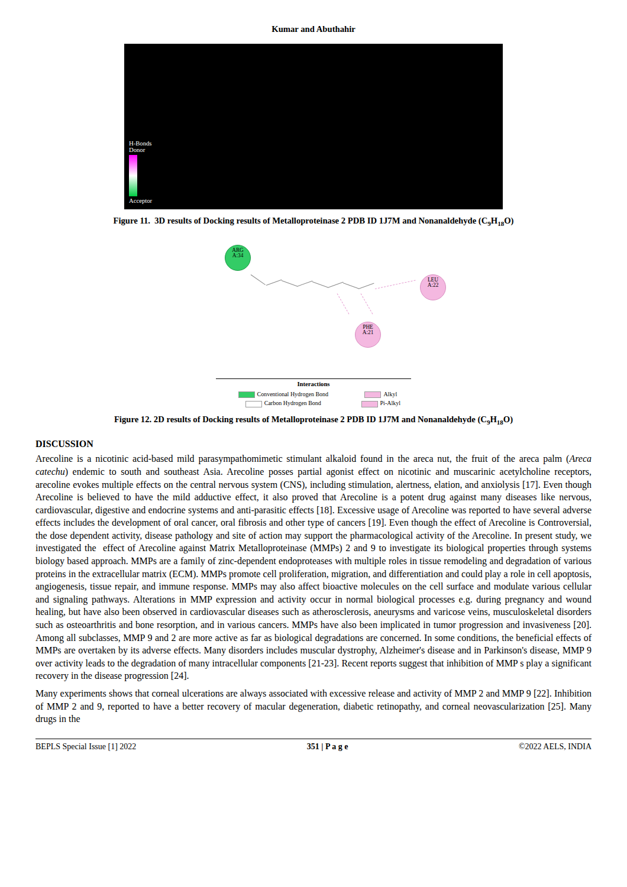Kumar and Abuthahir
H-Bonds
Donor
Acceptor
Figure 11. 3D results of Docking results of Metalloproteinase 2 PDB ID 1J7M and Nonanaldehyde (C9H18O)
ARG
A:34
LEU
A:22
PHE
A:21
Interactions
| Conventional Hydrogen Bond | Alkyl |
| Carbon Hydrogen Bond | Pi-Alkyl |
Figure 12. 2D results of Docking results of Metalloproteinase 2 PDB ID 1J7M and Nonanaldehyde (C9H18O)
DISCUSSION
Arecoline is a nicotinic acid-based mild parasympathomimetic stimulant alkaloid found in the areca nut, the fruit of the areca palm (Areca catechu) endemic to south and southeast Asia. Arecoline posses partial agonist effect on nicotinic and muscarinic acetylcholine receptors, arecoline evokes multiple effects on the central nervous system (CNS), including stimulation, alertness, elation, and anxiolysis [17]. Even though Arecoline is believed to have the mild adductive effect, it also proved that Arecoline is a potent drug against many diseases like nervous, cardiovascular, digestive and endocrine systems and anti-parasitic effects [18]. Excessive usage of Arecoline was reported to have several adverse effects includes the development of oral cancer, oral fibrosis and other type of cancers [19]. Even though the effect of Arecoline is Controversial, the dose dependent activity, disease pathology and site of action may support the pharmacological activity of the Arecoline. In present study, we investigated the effect of Arecoline against Matrix Metalloproteinase (MMPs) 2 and 9 to investigate its biological properties through systems biology based approach. MMPs are a family of zinc-dependent endoproteases with multiple roles in tissue remodeling and degradation of various proteins in the extracellular matrix (ECM). MMPs promote cell proliferation, migration, and differentiation and could play a role in cell apoptosis, angiogenesis, tissue repair, and immune response. MMPs may also affect bioactive molecules on the cell surface and modulate various cellular and signaling pathways. Alterations in MMP expression and activity occur in normal biological processes e.g. during pregnancy and wound healing, but have also been observed in cardiovascular diseases such as atherosclerosis, aneurysms and varicose veins, musculoskeletal disorders such as osteoarthritis and bone resorption, and in various cancers. MMPs have also been implicated in tumor progression and invasiveness [20]. Among all subclasses, MMP 9 and 2 are more active as far as biological degradations are concerned. In some conditions, the beneficial effects of MMPs are overtaken by its adverse effects. Many disorders includes muscular dystrophy, Alzheimer's disease and in Parkinson's disease, MMP 9 over activity leads to the degradation of many intracellular components [21-23]. Recent reports suggest that inhibition of MMP s play a significant recovery in the disease progression [24].
Many experiments shows that corneal ulcerations are always associated with excessive release and activity of MMP 2 and MMP 9 [22]. Inhibition of MMP 2 and 9, reported to have a better recovery of macular degeneration, diabetic retinopathy, and corneal neovascularization [25]. Many drugs in the
BEPLS Special Issue [1] 2022
351 | P a g e
©2022 AELS, INDIA